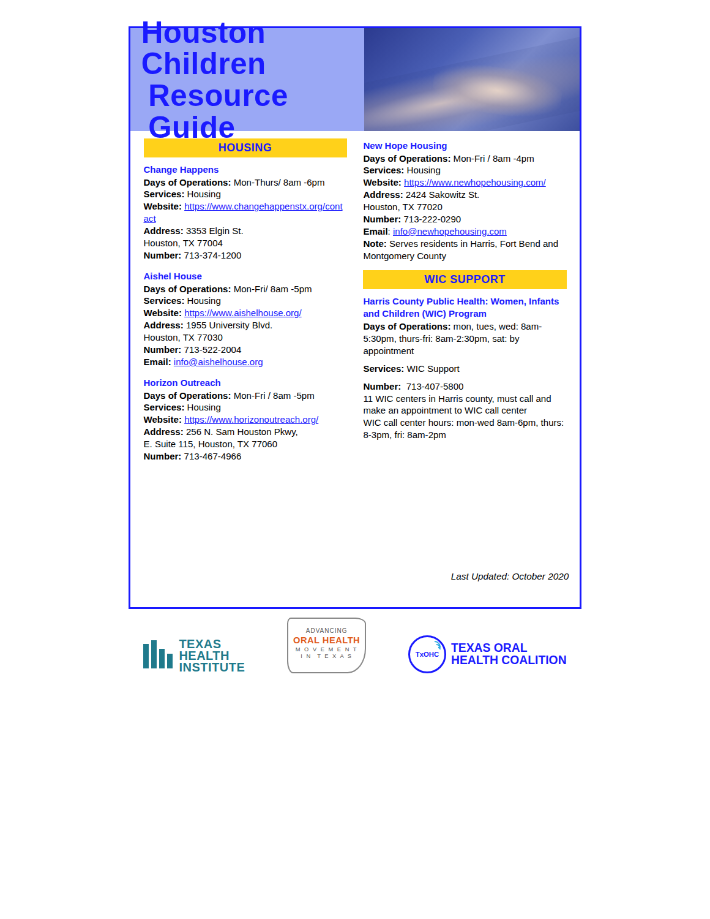Houston ChildrenResource Guide
HOUSING
Change Happens
Days of Operations: Mon-Thurs/ 8am -6pm
Services: Housing
Website: https://www.changehappenstx.org/contact
Address: 3353 Elgin St.
Houston, TX 77004
Number: 713-374-1200
Aishel House
Days of Operations: Mon-Fri/ 8am -5pm
Services: Housing
Website: https://www.aishelhouse.org/
Address: 1955 University Blvd.
Houston, TX 77030
Number: 713-522-2004
Email: info@aishelhouse.org
Horizon Outreach
Days of Operations: Mon-Fri / 8am -5pm
Services: Housing
Website: https://www.horizonoutreach.org/
Address: 256 N. Sam Houston Pkwy,
E. Suite 115, Houston, TX 77060
Number: 713-467-4966
New Hope Housing
Days of Operations: Mon-Fri / 8am -4pm
Services: Housing
Website: https://www.newhopehousing.com/
Address: 2424 Sakowitz St.
Houston, TX 77020
Number: 713-222-0290
Email: info@newhopehousing.com
Note: Serves residents in Harris, Fort Bend and Montgomery County
WIC SUPPORT
Harris County Public Health: Women, Infants and Children (WIC) Program
Days of Operations: mon, tues, wed: 8am-5:30pm, thurs-fri: 8am-2:30pm, sat: by appointment
Services: WIC Support
Number: 713-407-5800
11 WIC centers in Harris county, must call and make an appointment to WIC call center
WIC call center hours: mon-wed 8am-6pm, thurs: 8-3pm, fri: 8am-2pm
Last Updated: October 2020
TEXAS
HEALTH
INSTITUTE
ADVANCING
ORAL HEALTH
M O V E M E N T
I N T E X A S
TxOHC
TEXAS ORAL
HEALTH COALITION